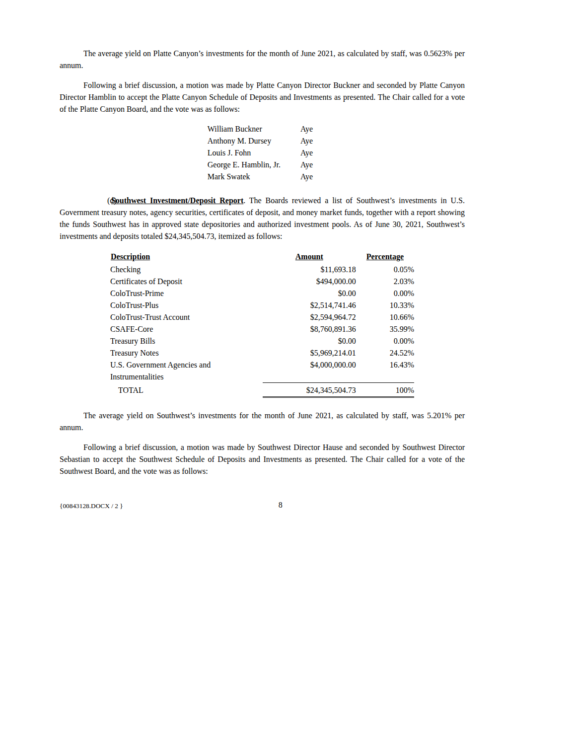The average yield on Platte Canyon’s investments for the month of June 2021, as calculated by staff, was 0.5623% per annum.
Following a brief discussion, a motion was made by Platte Canyon Director Buckner and seconded by Platte Canyon Director Hamblin to accept the Platte Canyon Schedule of Deposits and Investments as presented. The Chair called for a vote of the Platte Canyon Board, and the vote was as follows:
| William Buckner | Aye |
| Anthony M. Dursey | Aye |
| Louis J. Fohn | Aye |
| George E. Hamblin, Jr. | Aye |
| Mark Swatek | Aye |
(d) Southwest Investment/Deposit Report. The Boards reviewed a list of Southwest’s investments in U.S. Government treasury notes, agency securities, certificates of deposit, and money market funds, together with a report showing the funds Southwest has in approved state depositories and authorized investment pools. As of June 30, 2021, Southwest’s investments and deposits totaled $24,345,504.73, itemized as follows:
| Description | Amount | Percentage |
| --- | --- | --- |
| Checking | $11,693.18 | 0.05% |
| Certificates of Deposit | $494,000.00 | 2.03% |
| ColoTrust-Prime | $0.00 | 0.00% |
| ColoTrust-Plus | $2,514,741.46 | 10.33% |
| ColoTrust-Trust Account | $2,594,964.72 | 10.66% |
| CSAFE-Core | $8,760,891.36 | 35.99% |
| Treasury Bills | $0.00 | 0.00% |
| Treasury Notes | $5,969,214.01 | 24.52% |
| U.S. Government Agencies and Instrumentalities | $4,000,000.00 | 16.43% |
| TOTAL | $24,345,504.73 | 100% |
The average yield on Southwest’s investments for the month of June 2021, as calculated by staff, was 5.201% per annum.
Following a brief discussion, a motion was made by Southwest Director Hause and seconded by Southwest Director Sebastian to accept the Southwest Schedule of Deposits and Investments as presented. The Chair called for a vote of the Southwest Board, and the vote was as follows:
{00843128.DOCX / 2 } 8